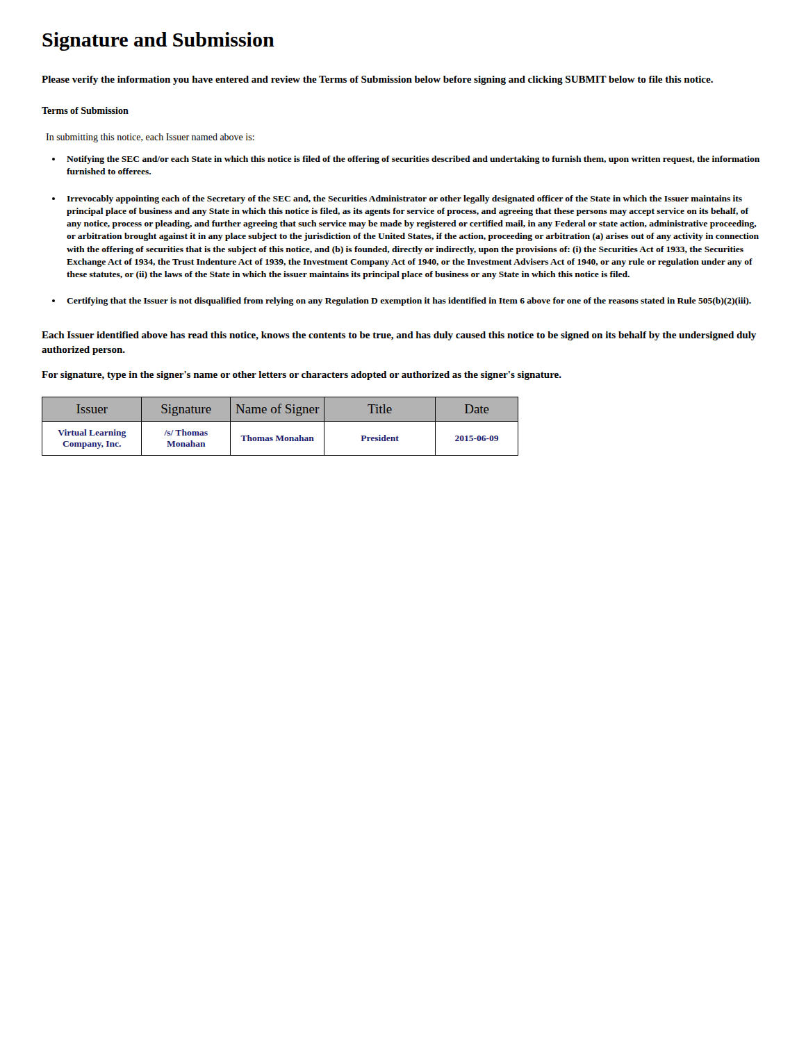Signature and Submission
Please verify the information you have entered and review the Terms of Submission below before signing and clicking SUBMIT below to file this notice.
Terms of Submission
In submitting this notice, each Issuer named above is:
Notifying the SEC and/or each State in which this notice is filed of the offering of securities described and undertaking to furnish them, upon written request, the information furnished to offerees.
Irrevocably appointing each of the Secretary of the SEC and, the Securities Administrator or other legally designated officer of the State in which the Issuer maintains its principal place of business and any State in which this notice is filed, as its agents for service of process, and agreeing that these persons may accept service on its behalf, of any notice, process or pleading, and further agreeing that such service may be made by registered or certified mail, in any Federal or state action, administrative proceeding, or arbitration brought against it in any place subject to the jurisdiction of the United States, if the action, proceeding or arbitration (a) arises out of any activity in connection with the offering of securities that is the subject of this notice, and (b) is founded, directly or indirectly, upon the provisions of: (i) the Securities Act of 1933, the Securities Exchange Act of 1934, the Trust Indenture Act of 1939, the Investment Company Act of 1940, or the Investment Advisers Act of 1940, or any rule or regulation under any of these statutes, or (ii) the laws of the State in which the issuer maintains its principal place of business or any State in which this notice is filed.
Certifying that the Issuer is not disqualified from relying on any Regulation D exemption it has identified in Item 6 above for one of the reasons stated in Rule 505(b)(2)(iii).
Each Issuer identified above has read this notice, knows the contents to be true, and has duly caused this notice to be signed on its behalf by the undersigned duly authorized person.
For signature, type in the signer's name or other letters or characters adopted or authorized as the signer's signature.
| Issuer | Signature | Name of Signer | Title | Date |
| --- | --- | --- | --- | --- |
| Virtual Learning Company, Inc. | /s/ Thomas Monahan | Thomas Monahan | President | 2015-06-09 |